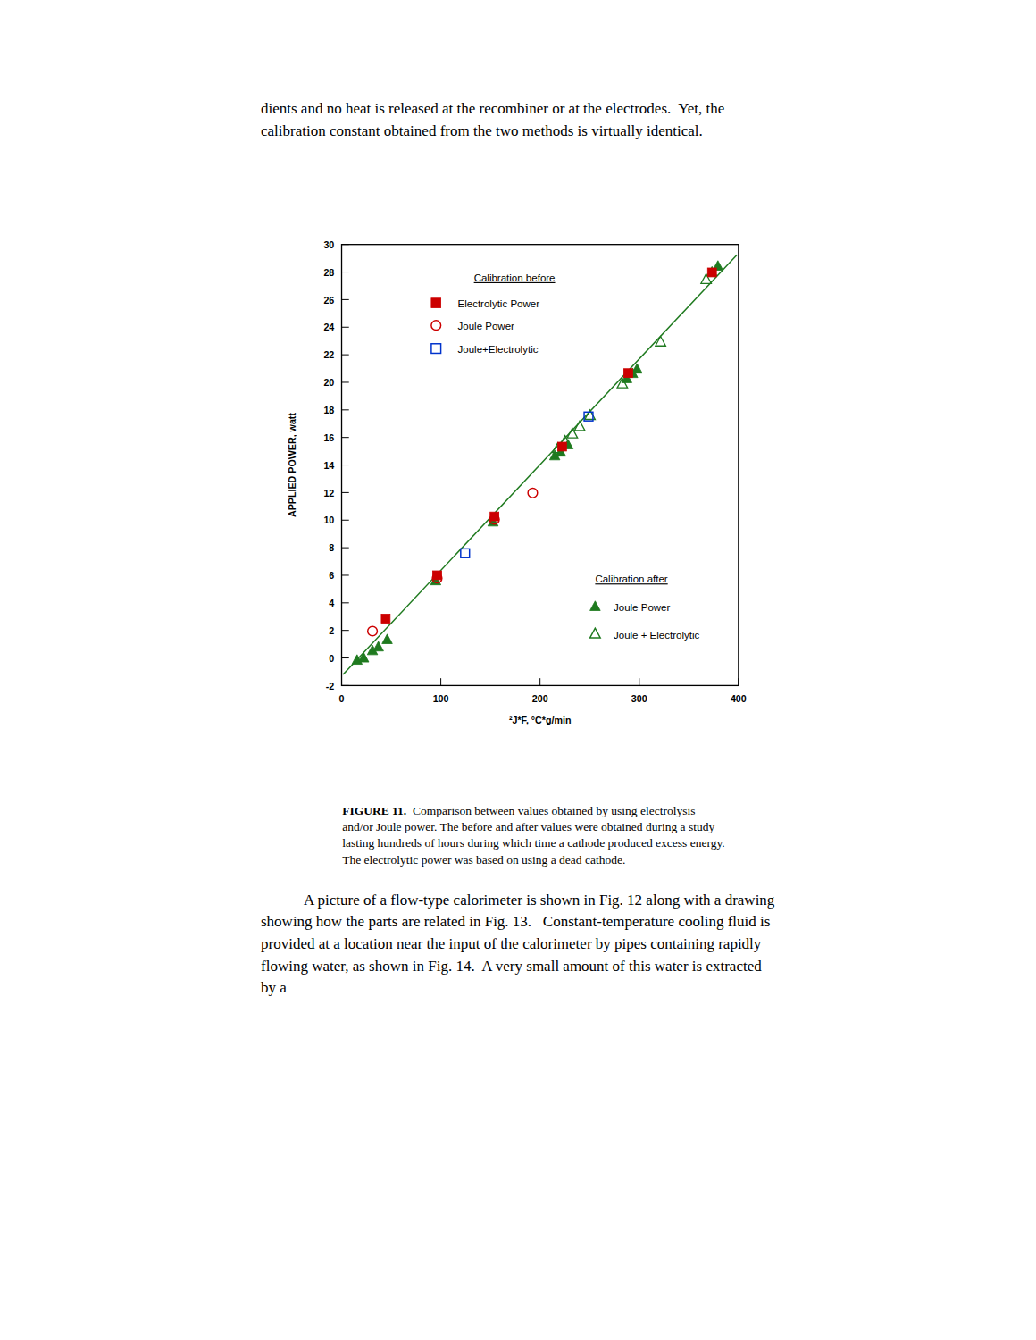dients and no heat is released at the recombiner or at the electrodes. Yet, the calibration constant obtained from the two methods is virtually identical.
30 28 26 24 22 20 18 16 14 12 10 8 6 4 2 0 -2 0 100 200 300 400 ²J*F, °C*g/min APPLIED POWER, watt Calibration before Electrolytic Power Joule Power Joule+Electrolytic Calibration after Joule Power Joule + Electrolytic
FIGURE 11. Comparison between values obtained by using electrolysis and/or Joule power. The before and after values were obtained during a study lasting hundreds of hours during which time a cathode produced excess energy. The electrolytic power was based on using a dead cathode.
A picture of a flow-type calorimeter is shown in Fig. 12 along with a drawing showing how the parts are related in Fig. 13. Constant-temperature cooling fluid is provided at a location near the input of the calorimeter by pipes containing rapidly flowing water, as shown in Fig. 14. A very small amount of this water is extracted by a